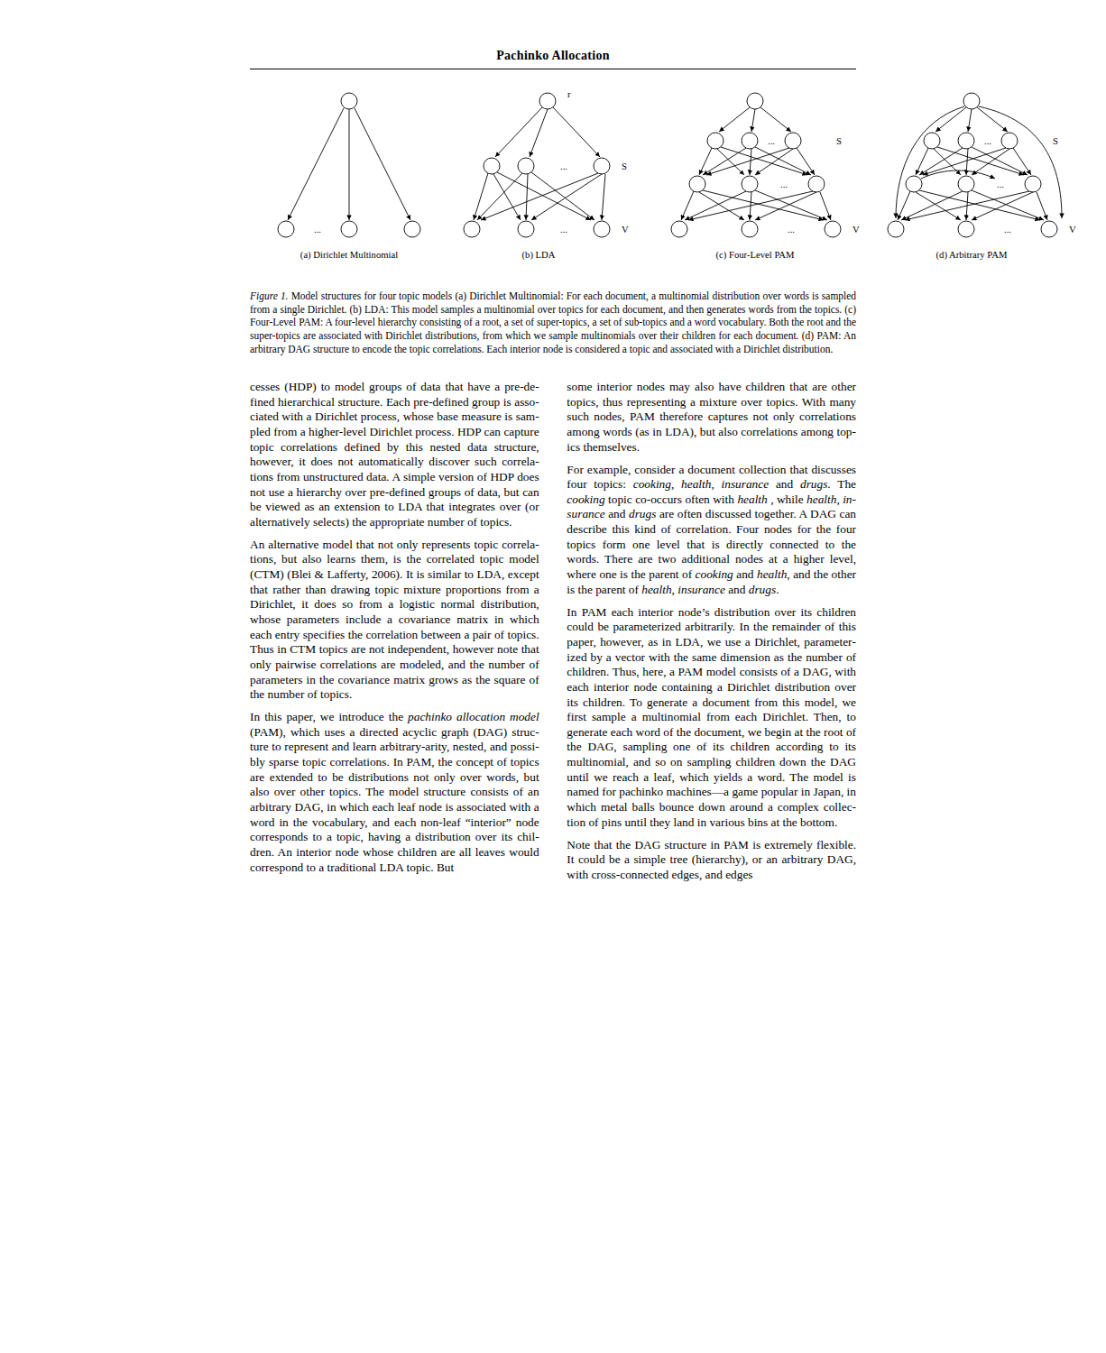Pachinko Allocation
... (a) Dirichlet Multinomial r ... S ... V (b) LDA ... ... S ... V (c) Four-Level PAM ... ... S ... V (d) Arbitrary PAM
Figure 1. Model structures for four topic models (a) Dirichlet Multinomial: For each document, a multinomial distribution over words is sampled from a single Dirichlet. (b) LDA: This model samples a multinomial over topics for each document, and then generates words from the topics. (c) Four-Level PAM: A four-level hierarchy consisting of a root, a set of super-topics, a set of sub-topics and a word vocabulary. Both the root and the super-topics are associated with Dirichlet distributions, from which we sample multinomials over their children for each document. (d) PAM: An arbitrary DAG structure to encode the topic correlations. Each interior node is considered a topic and associated with a Dirichlet distribution.
cesses (HDP) to model groups of data that have a pre-defined hierarchical structure. Each pre-defined group is associated with a Dirichlet process, whose base measure is sampled from a higher-level Dirichlet process. HDP can capture topic correlations defined by this nested data structure, however, it does not automatically discover such correlations from unstructured data. A simple version of HDP does not use a hierarchy over pre-defined groups of data, but can be viewed as an extension to LDA that integrates over (or alternatively selects) the appropriate number of topics.
An alternative model that not only represents topic correlations, but also learns them, is the correlated topic model (CTM) (Blei & Lafferty, 2006). It is similar to LDA, except that rather than drawing topic mixture proportions from a Dirichlet, it does so from a logistic normal distribution, whose parameters include a covariance matrix in which each entry specifies the correlation between a pair of topics. Thus in CTM topics are not independent, however note that only pairwise correlations are modeled, and the number of parameters in the covariance matrix grows as the square of the number of topics.
In this paper, we introduce the pachinko allocation model (PAM), which uses a directed acyclic graph (DAG) structure to represent and learn arbitrary-arity, nested, and possibly sparse topic correlations. In PAM, the concept of topics are extended to be distributions not only over words, but also over other topics. The model structure consists of an arbitrary DAG, in which each leaf node is associated with a word in the vocabulary, and each non-leaf “interior” node corresponds to a topic, having a distribution over its children. An interior node whose children are all leaves would correspond to a traditional LDA topic. But
some interior nodes may also have children that are other topics, thus representing a mixture over topics. With many such nodes, PAM therefore captures not only correlations among words (as in LDA), but also correlations among topics themselves.
For example, consider a document collection that discusses four topics: cooking, health, insurance and drugs. The cooking topic co-occurs often with health , while health, insurance and drugs are often discussed together. A DAG can describe this kind of correlation. Four nodes for the four topics form one level that is directly connected to the words. There are two additional nodes at a higher level, where one is the parent of cooking and health, and the other is the parent of health, insurance and drugs.
In PAM each interior node’s distribution over its children could be parameterized arbitrarily. In the remainder of this paper, however, as in LDA, we use a Dirichlet, parameterized by a vector with the same dimension as the number of children. Thus, here, a PAM model consists of a DAG, with each interior node containing a Dirichlet distribution over its children. To generate a document from this model, we first sample a multinomial from each Dirichlet. Then, to generate each word of the document, we begin at the root of the DAG, sampling one of its children according to its multinomial, and so on sampling children down the DAG until we reach a leaf, which yields a word. The model is named for pachinko machines—a game popular in Japan, in which metal balls bounce down around a complex collection of pins until they land in various bins at the bottom.
Note that the DAG structure in PAM is extremely flexible. It could be a simple tree (hierarchy), or an arbitrary DAG, with cross-connected edges, and edges